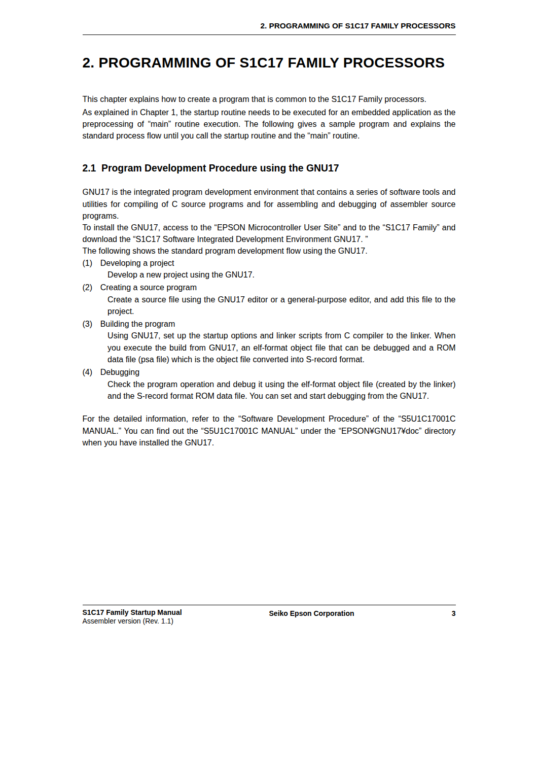2. PROGRAMMING OF S1C17 FAMILY PROCESSORS
2. PROGRAMMING OF S1C17 FAMILY PROCESSORS
This chapter explains how to create a program that is common to the S1C17 Family processors.
As explained in Chapter 1, the startup routine needs to be executed for an embedded application as the preprocessing of “main” routine execution. The following gives a sample program and explains the standard process flow until you call the startup routine and the “main” routine.
2.1 Program Development Procedure using the GNU17
GNU17 is the integrated program development environment that contains a series of software tools and utilities for compiling of C source programs and for assembling and debugging of assembler source programs.
To install the GNU17, access to the “EPSON Microcontroller User Site” and to the “S1C17 Family” and download the “S1C17 Software Integrated Development Environment GNU17. ”
The following shows the standard program development flow using the GNU17.
(1) Developing a project
Develop a new project using the GNU17.
(2) Creating a source program
Create a source file using the GNU17 editor or a general-purpose editor, and add this file to the project.
(3) Building the program
Using GNU17, set up the startup options and linker scripts from C compiler to the linker. When you execute the build from GNU17, an elf-format object file that can be debugged and a ROM data file (psa file) which is the object file converted into S-record format.
(4) Debugging
Check the program operation and debug it using the elf-format object file (created by the linker) and the S-record format ROM data file. You can set and start debugging from the GNU17.
For the detailed information, refer to the “Software Development Procedure” of the “S5U1C17001C MANUAL.” You can find out the “S5U1C17001C MANUAL” under the “EPSON¥GNU17¥doc” directory when you have installed the GNU17.
S1C17 Family Startup Manual
Assembler version (Rev. 1.1)
Seiko Epson Corporation
3